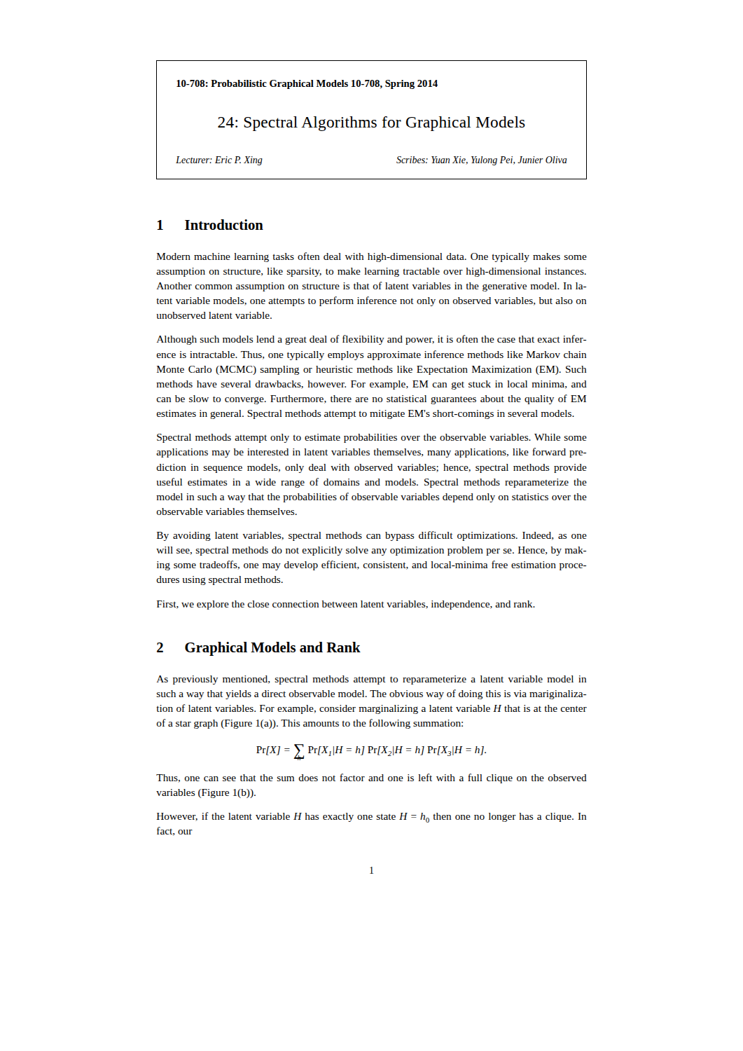10-708: Probabilistic Graphical Models 10-708, Spring 2014
24: Spectral Algorithms for Graphical Models
Lecturer: Eric P. Xing Scribes: Yuan Xie, Yulong Pei, Junier Oliva
1 Introduction
Modern machine learning tasks often deal with high-dimensional data. One typically makes some assumption on structure, like sparsity, to make learning tractable over high-dimensional instances. Another common assumption on structure is that of latent variables in the generative model. In latent variable models, one attempts to perform inference not only on observed variables, but also on unobserved latent variable.
Although such models lend a great deal of flexibility and power, it is often the case that exact inference is intractable. Thus, one typically employs approximate inference methods like Markov chain Monte Carlo (MCMC) sampling or heuristic methods like Expectation Maximization (EM). Such methods have several drawbacks, however. For example, EM can get stuck in local minima, and can be slow to converge. Furthermore, there are no statistical guarantees about the quality of EM estimates in general. Spectral methods attempt to mitigate EM's short-comings in several models.
Spectral methods attempt only to estimate probabilities over the observable variables. While some applications may be interested in latent variables themselves, many applications, like forward prediction in sequence models, only deal with observed variables; hence, spectral methods provide useful estimates in a wide range of domains and models. Spectral methods reparameterize the model in such a way that the probabilities of observable variables depend only on statistics over the observable variables themselves.
By avoiding latent variables, spectral methods can bypass difficult optimizations. Indeed, as one will see, spectral methods do not explicitly solve any optimization problem per se. Hence, by making some tradeoffs, one may develop efficient, consistent, and local-minima free estimation procedures using spectral methods.
First, we explore the close connection between latent variables, independence, and rank.
2 Graphical Models and Rank
As previously mentioned, spectral methods attempt to reparameterize a latent variable model in such a way that yields a direct observable model. The obvious way of doing this is via mariginalization of latent variables. For example, consider marginalizing a latent variable H that is at the center of a star graph (Figure 1(a)). This amounts to the following summation:
Pr[X] = ∑h Pr[X1|H = h] Pr[X2|H = h] Pr[X3|H = h].
Thus, one can see that the sum does not factor and one is left with a full clique on the observed variables (Figure 1(b)).
However, if the latent variable H has exactly one state H = h0 then one no longer has a clique. In fact, our
1